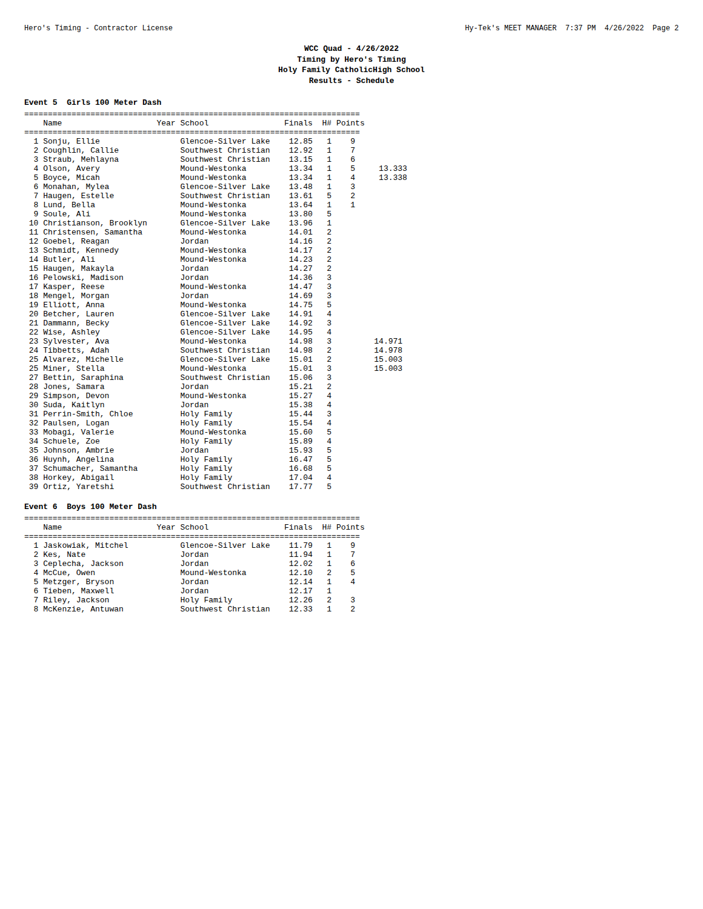Hero's Timing - Contractor License Hy-Tek's MEET MANAGER 7:37 PM 4/26/2022 Page 2
WCC Quad - 4/26/2022
Timing by Hero's Timing
Holy Family CatholicHigh School
Results - Schedule
Event 5 Girls 100 Meter Dash
=======================================================================
    Name                    Year School                Finals  H# Points
=======================================================================
  1 Sonju, Ellie                 Glencoe-Silver Lake    12.85   1    9
  2 Coughlin, Callie             Southwest Christian    12.92   1    7
  3 Straub, Mehlayna             Southwest Christian    13.15   1    6
  4 Olson, Avery                 Mound-Westonka         13.34   1    5     13.333
  5 Boyce, Micah                 Mound-Westonka         13.34   1    4     13.338
  6 Monahan, Mylea               Glencoe-Silver Lake    13.48   1    3
  7 Haugen, Estelle              Southwest Christian    13.61   5    2
  8 Lund, Bella                  Mound-Westonka         13.64   1    1
  9 Soule, Ali                   Mound-Westonka         13.80   5
 10 Christianson, Brooklyn       Glencoe-Silver Lake    13.96   1
 11 Christensen, Samantha        Mound-Westonka         14.01   2
 12 Goebel, Reagan               Jordan                 14.16   2
 13 Schmidt, Kennedy             Mound-Westonka         14.17   2
 14 Butler, Ali                  Mound-Westonka         14.23   2
 15 Haugen, Makayla              Jordan                 14.27   2
 16 Pelowski, Madison            Jordan                 14.36   3
 17 Kasper, Reese                Mound-Westonka         14.47   3
 18 Mengel, Morgan               Jordan                 14.69   3
 19 Elliott, Anna                Mound-Westonka         14.75   5
 20 Betcher, Lauren              Glencoe-Silver Lake    14.91   4
 21 Dammann, Becky               Glencoe-Silver Lake    14.92   3
 22 Wise, Ashley                 Glencoe-Silver Lake    14.95   4
 23 Sylvester, Ava               Mound-Westonka         14.98   3         14.971
 24 Tibbetts, Adah               Southwest Christian    14.98   2         14.978
 25 Alvarez, Michelle            Glencoe-Silver Lake    15.01   2         15.003
 25 Miner, Stella                Mound-Westonka         15.01   3         15.003
 27 Bettin, Saraphina            Southwest Christian    15.06   3
 28 Jones, Samara                Jordan                 15.21   2
 29 Simpson, Devon               Mound-Westonka         15.27   4
 30 Suda, Kaitlyn                Jordan                 15.38   4
 31 Perrin-Smith, Chloe          Holy Family            15.44   3
 32 Paulsen, Logan               Holy Family            15.54   4
 33 Mobagi, Valerie              Mound-Westonka         15.60   5
 34 Schuele, Zoe                 Holy Family            15.89   4
 35 Johnson, Ambrie              Jordan                 15.93   5
 36 Huynh, Angelina              Holy Family            16.47   5
 37 Schumacher, Samantha         Holy Family            16.68   5
 38 Horkey, Abigail              Holy Family            17.04   4
 39 Ortiz, Yaretshi              Southwest Christian    17.77   5
Event 6 Boys 100 Meter Dash
=======================================================================
    Name                    Year School                Finals  H# Points
=======================================================================
  1 Jaskowiak, Mitchel           Glencoe-Silver Lake    11.79   1    9
  2 Kes, Nate                    Jordan                 11.94   1    7
  3 Ceplecha, Jackson            Jordan                 12.02   1    6
  4 McCue, Owen                  Mound-Westonka         12.10   2    5
  5 Metzger, Bryson              Jordan                 12.14   1    4
  6 Tieben, Maxwell              Jordan                 12.17   1
  7 Riley, Jackson               Holy Family            12.26   2    3
  8 McKenzie, Antuwan            Southwest Christian    12.33   1    2